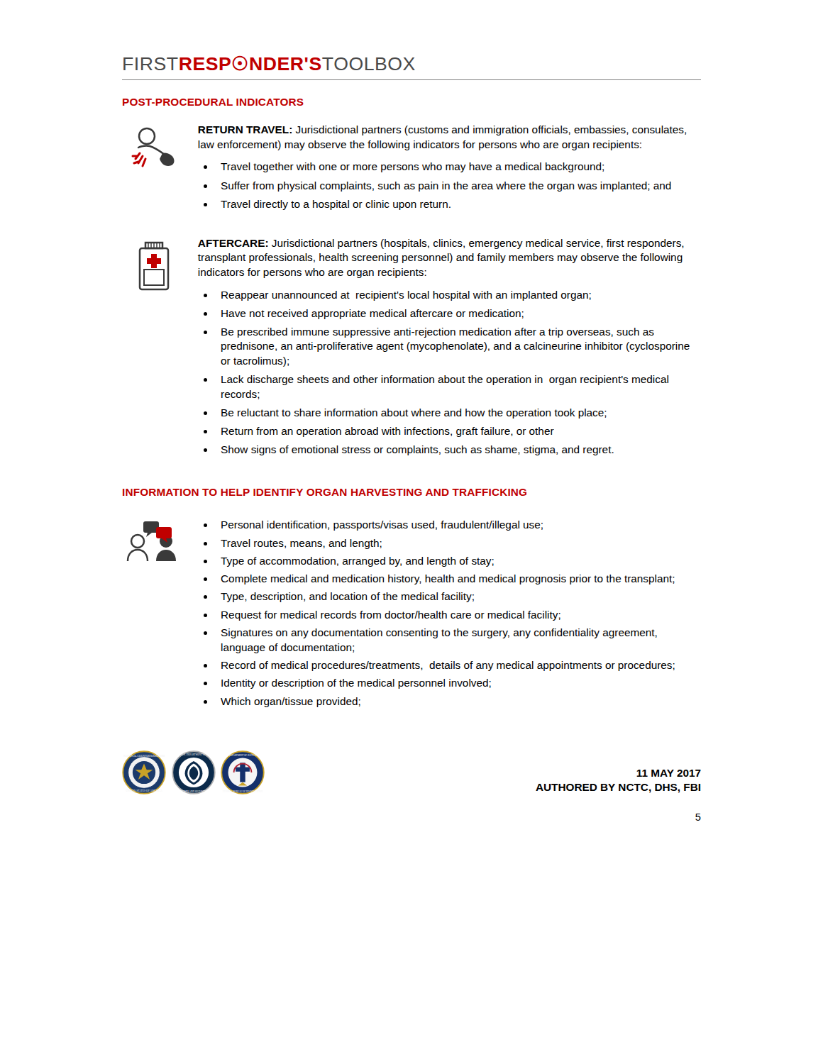FIRST RESP☉NDER'S TOOLBOX
POST-PROCEDURAL INDICATORS
RETURN TRAVEL: Jurisdictional partners (customs and immigration officials, embassies, consulates, law enforcement) may observe the following indicators for persons who are organ recipients:
Travel together with one or more persons who may have a medical background;
Suffer from physical complaints, such as pain in the area where the organ was implanted; and
Travel directly to a hospital or clinic upon return.
AFTERCARE: Jurisdictional partners (hospitals, clinics, emergency medical service, first responders, transplant professionals, health screening personnel) and family members may observe the following indicators for persons who are organ recipients:
Reappear unannounced at recipient's local hospital with an implanted organ;
Have not received appropriate medical aftercare or medication;
Be prescribed immune suppressive anti-rejection medication after a trip overseas, such as prednisone, an anti-proliferative agent (mycophenolate), and a calcineurine inhibitor (cyclosporine or tacrolimus);
Lack discharge sheets and other information about the operation in organ recipient's medical records;
Be reluctant to share information about where and how the operation took place;
Return from an operation abroad with infections, graft failure, or other
Show signs of emotional stress or complaints, such as shame, stigma, and regret.
INFORMATION TO HELP IDENTIFY ORGAN HARVESTING AND TRAFFICKING
Personal identification, passports/visas used, fraudulent/illegal use;
Travel routes, means, and length;
Type of accommodation, arranged by, and length of stay;
Complete medical and medication history, health and medical prognosis prior to the transplant;
Type, description, and location of the medical facility;
Request for medical records from doctor/health care or medical facility;
Signatures on any documentation consenting to the surgery, any confidentiality agreement, language of documentation;
Record of medical procedures/treatments, details of any medical appointments or procedures;
Identity or description of the medical personnel involved;
Which organ/tissue provided;
NATIONAL COUNTERTERRORISM UNITED STATES OF AMERICA U.S. DEPARTMENT OF HOMELAND SECURITY DEPARTMENT OF JUSTICE FEDERAL BUREAU OF INVESTIGATION
11 MAY 2017
AUTHORED BY NCTC, DHS, FBI
5